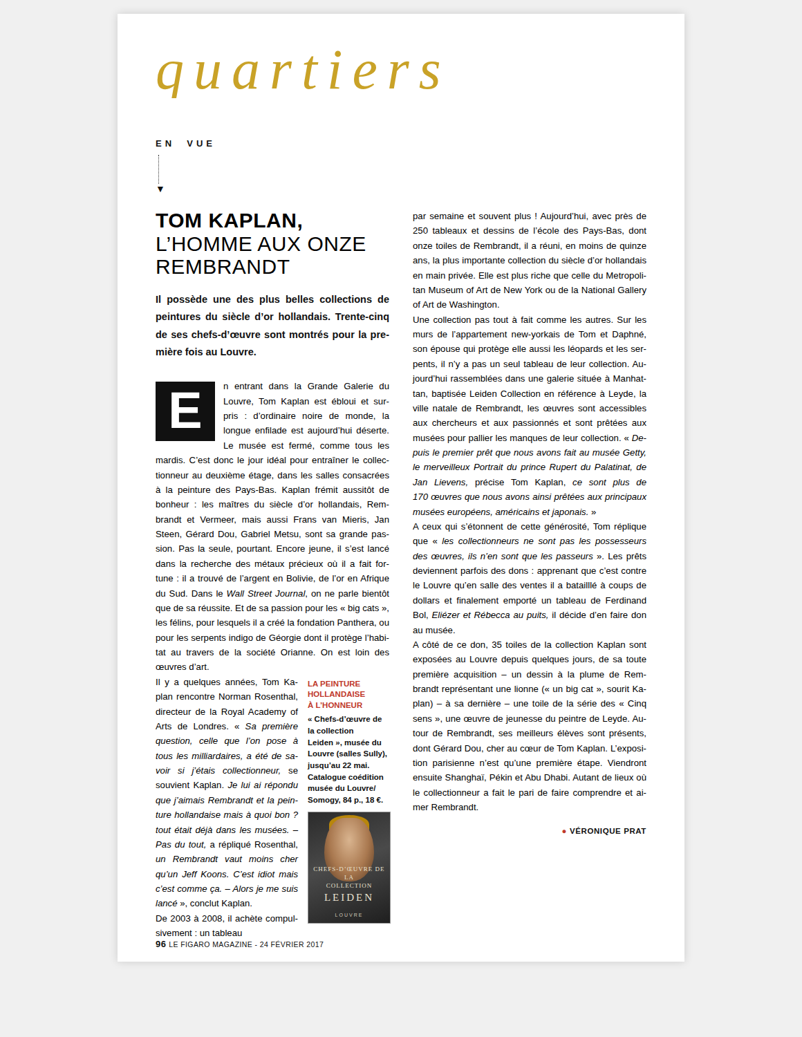quartiers
EN VUE
▼
TOM KAPLAN,
L’HOMME AUX ONZE
REMBRANDT
Il possède une des plus belles collections de peintures du siècle d’or hollandais. Trente-cinq de ses chefs-d’œuvre sont montrés pour la première fois au Louvre.
E
n entrant dans la Grande Galerie du Louvre, Tom Kaplan est ébloui et surpris : d’ordinaire noire de monde, la longue enfilade est aujourd’hui déserte. Le musée est fermé, comme tous les mardis. C’est donc le jour idéal pour entraîner le collectionneur au deuxième étage, dans les salles consacrées à la peinture des Pays-Bas. Kaplan frémit aussitôt de bonheur : les maîtres du siècle d’or hollandais, Rembrandt et Vermeer, mais aussi Frans van Mieris, Jan Steen, Gérard Dou, Gabriel Metsu, sont sa grande passion. Pas la seule, pourtant. Encore jeune, il s’est lancé dans la recherche des métaux précieux où il a fait fortune : il a trouvé de l’argent en Bolivie, de l’or en Afrique du Sud. Dans le Wall Street Journal, on ne parle bientôt que de sa réussite. Et de sa passion pour les « big cats », les félins, pour lesquels il a créé la fondation Panthera, ou pour les serpents indigo de Géorgie dont il protège l’habitat au travers de la société Orianne. On est loin des œuvres d’art.
LA PEINTURE
HOLLANDAISE
À L’HONNEUR
« Chefs-d’œuvre de la collection Leiden », musée du Louvre (salles Sully), jusqu’au 22 mai. Catalogue coédition musée du Louvre/ Somogy, 84 p., 18 €.
CHEFS-D’ŒUVRE DE LA
COLLECTIONLEIDEN
LOUVRE
Il y a quelques années, Tom Kaplan rencontre Norman Rosenthal, directeur de la Royal Academy of Arts de Londres. « Sa première question, celle que l’on pose à tous les milliardaires, a été de savoir si j’étais collectionneur, se souvient Kaplan. Je lui ai répondu que j’aimais Rembrandt et la peinture hollandaise mais à quoi bon ? tout était déjà dans les musées. – Pas du tout, a répliqué Rosenthal, un Rembrandt vaut moins cher qu’un Jeff Koons. C’est idiot mais c’est comme ça. – Alors je me suis lancé », conclut Kaplan.
De 2003 à 2008, il achète compulsivement : un tableau
par semaine et souvent plus ! Aujourd’hui, avec près de 250 tableaux et dessins de l’école des Pays-Bas, dont onze toiles de Rembrandt, il a réuni, en moins de quinze ans, la plus importante collection du siècle d’or hollandais en main privée. Elle est plus riche que celle du Metropolitan Museum of Art de New York ou de la National Gallery of Art de Washington.
Une collection pas tout à fait comme les autres. Sur les murs de l’appartement new-yorkais de Tom et Daphné, son épouse qui protège elle aussi les léopards et les serpents, il n’y a pas un seul tableau de leur collection. Aujourd’hui rassemblées dans une galerie située à Manhattan, baptisée Leiden Collection en référence à Leyde, la ville natale de Rembrandt, les œuvres sont accessibles aux chercheurs et aux passionnés et sont prêtées aux musées pour pallier les manques de leur collection. « Depuis le premier prêt que nous avons fait au musée Getty, le merveilleux Portrait du prince Rupert du Palatinat, de Jan Lievens, précise Tom Kaplan, ce sont plus de 170 œuvres que nous avons ainsi prêtées aux principaux musées européens, américains et japonais. »
A ceux qui s’étonnent de cette générosité, Tom réplique que « les collectionneurs ne sont pas les possesseurs des œuvres, ils n’en sont que les passeurs ». Les prêts deviennent parfois des dons : apprenant que c’est contre le Louvre qu’en salle des ventes il a batailllé à coups de dollars et finalement emporté un tableau de Ferdinand Bol, Eliézer et Rébecca au puits, il décide d’en faire don au musée.
A côté de ce don, 35 toiles de la collection Kaplan sont exposées au Louvre depuis quelques jours, de sa toute première acquisition – un dessin à la plume de Rembrandt représentant une lionne (« un big cat », sourit Kaplan) – à sa dernière – une toile de la série des « Cinq sens », une œuvre de jeunesse du peintre de Leyde. Autour de Rembrandt, ses meilleurs élèves sont présents, dont Gérard Dou, cher au cœur de Tom Kaplan. L’exposition parisienne n’est qu’une première étape. Viendront ensuite Shanghaï, Pékin et Abu Dhabi. Autant de lieux où le collectionneur a fait le pari de faire comprendre et aimer Rembrandt.
●VÉRONIQUE PRAT
96 LE FIGARO MAGAZINE - 24 FÉVRIER 2017